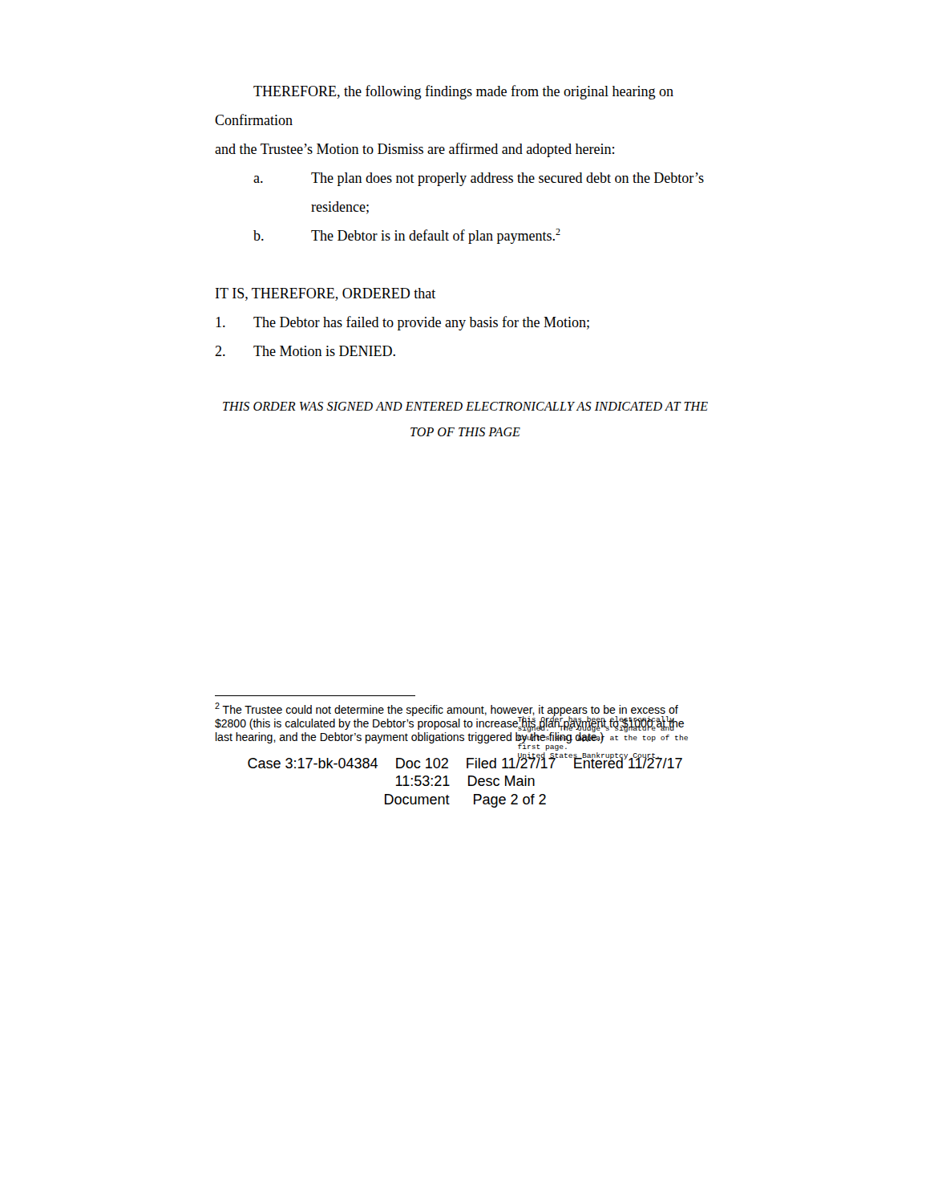THEREFORE, the following findings made from the original hearing on Confirmation
and the Trustee’s Motion to Dismiss are affirmed and adopted herein:
a. The plan does not properly address the secured debt on the Debtor’s residence;
b. The Debtor is in default of plan payments.2
IT IS, THEREFORE, ORDERED that
1. The Debtor has failed to provide any basis for the Motion;
2. The Motion is DENIED.
THIS ORDER WAS SIGNED AND ENTERED ELECTRONICALLY AS INDICATED AT THE TOP OF THIS PAGE
2 The Trustee could not determine the specific amount, however, it appears to be in excess of $2800 (this is calculated by the Debtor’s proposal to increase his plan payment to $1000 at the last hearing, and the Debtor’s payment obligations triggered by the filing date.)
This Order has been electronically signed. The Judge's signature and Court's seal appear at the top of the first page. United States Bankruptcy Court.
Case 3:17-bk-04384 Doc 102 Filed 11/27/17 Entered 11/27/17 11:53:21 Desc Main
Document Page 2 of 2